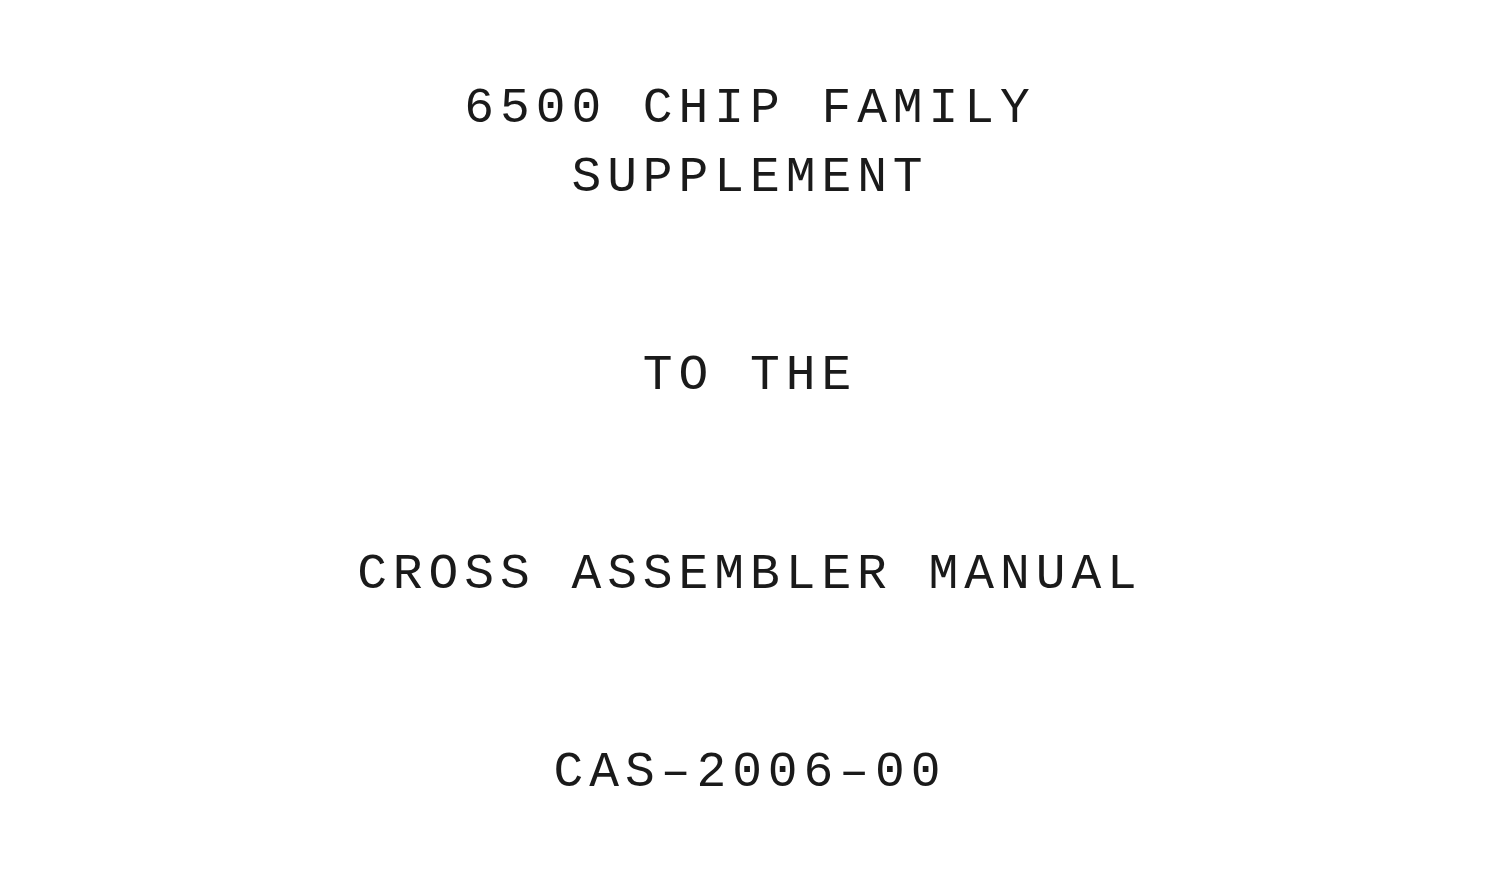6500 CHIP FAMILY SUPPLEMENT
TO THE
CROSS ASSEMBLER MANUAL
CAS–2006–00